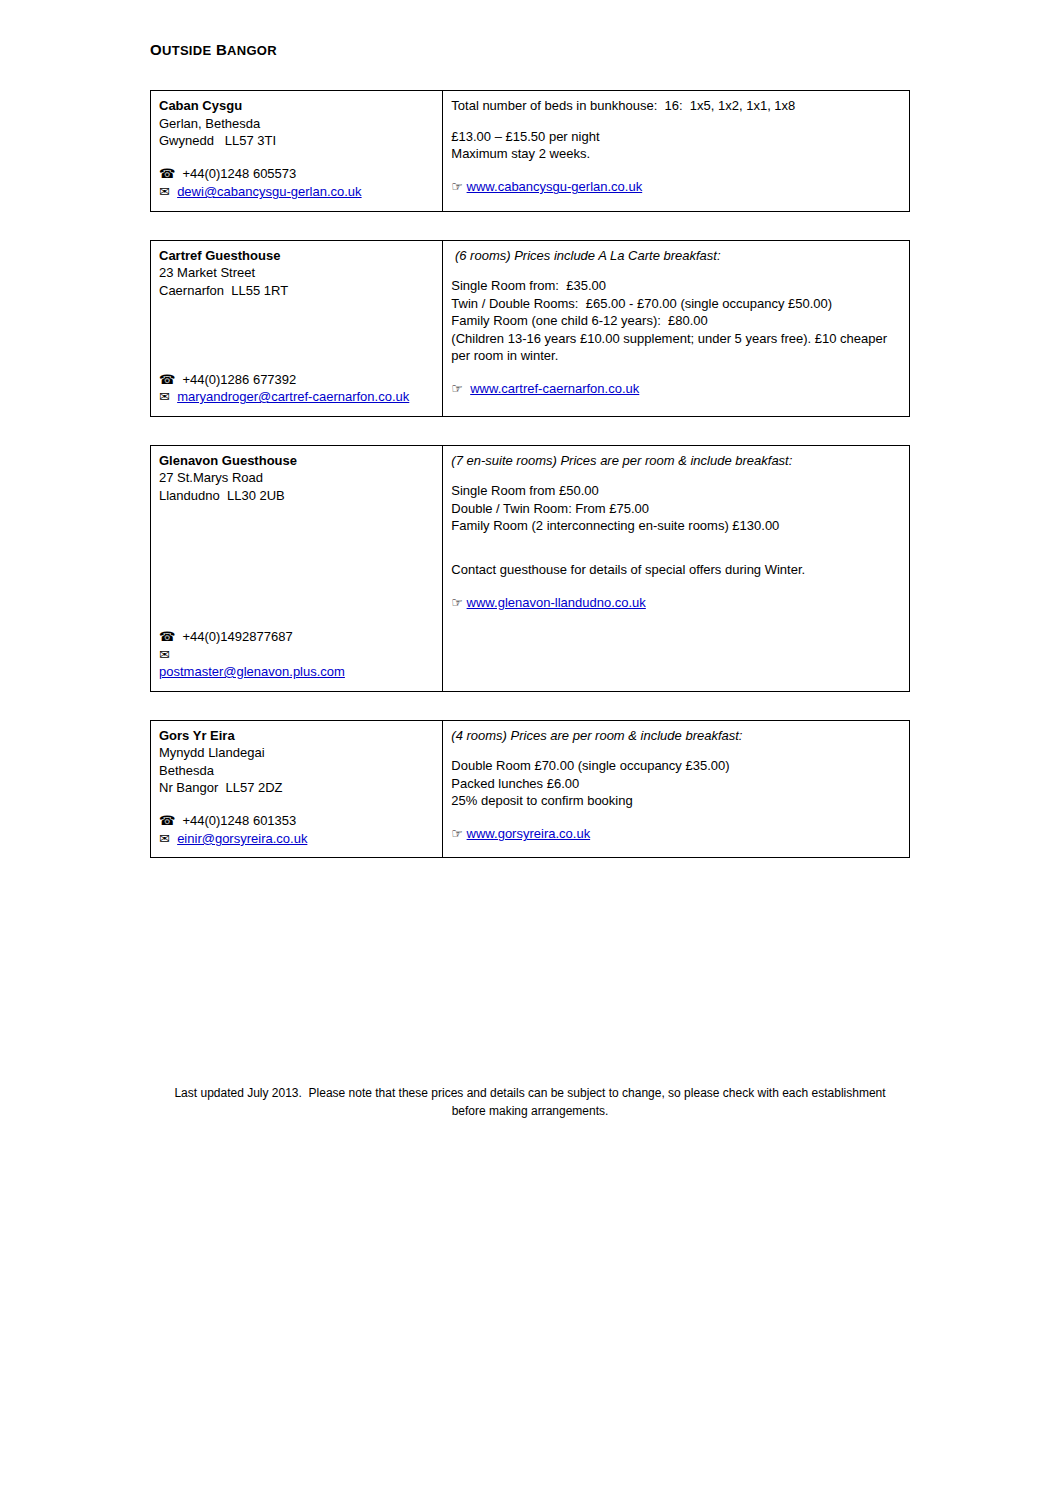OUTSIDE BANGOR
| Caban Cysgu Gerlan, Bethesda Gwynedd LL57 3TI ☎ +44(0)1248 605573 ✉ dewi@cabancysgu-gerlan.co.uk | Total number of beds in bunkhouse: 16: 1x5, 1x2, 1x1, 1x8 £13.00 – £15.50 per night Maximum stay 2 weeks. ☞ www.cabancysgu-gerlan.co.uk |
| Cartref Guesthouse 23 Market Street Caernarfon LL55 1RT ☎ +44(0)1286 677392 ✉ maryandroger@cartref-caernarfon.co.uk | (6 rooms) Prices include A La Carte breakfast: Single Room from: £35.00 Twin / Double Rooms: £65.00 - £70.00 (single occupancy £50.00) Family Room (one child 6-12 years): £80.00 (Children 13-16 years £10.00 supplement; under 5 years free). £10 cheaper per room in winter. ☞ www.cartref-caernarfon.co.uk |
| Glenavon Guesthouse 27 St.Marys Road Llandudno LL30 2UB ☎ +44(0)1492877687 ✉ postmaster@glenavon.plus.com | (7 en-suite rooms) Prices are per room & include breakfast: Single Room from £50.00 Double / Twin Room: From £75.00 Family Room (2 interconnecting en-suite rooms) £130.00 Contact guesthouse for details of special offers during Winter. ☞ www.glenavon-llandudno.co.uk |
| Gors Yr Eira Mynydd Llandegai Bethesda Nr Bangor LL57 2DZ ☎ +44(0)1248 601353 ✉ einir@gorsyreira.co.uk | (4 rooms) Prices are per room & include breakfast: Double Room £70.00 (single occupancy £35.00) Packed lunches £6.00 25% deposit to confirm booking ☞ www.gorsyreira.co.uk |
Last updated July 2013. Please note that these prices and details can be subject to change, so please check with each establishment before making arrangements.